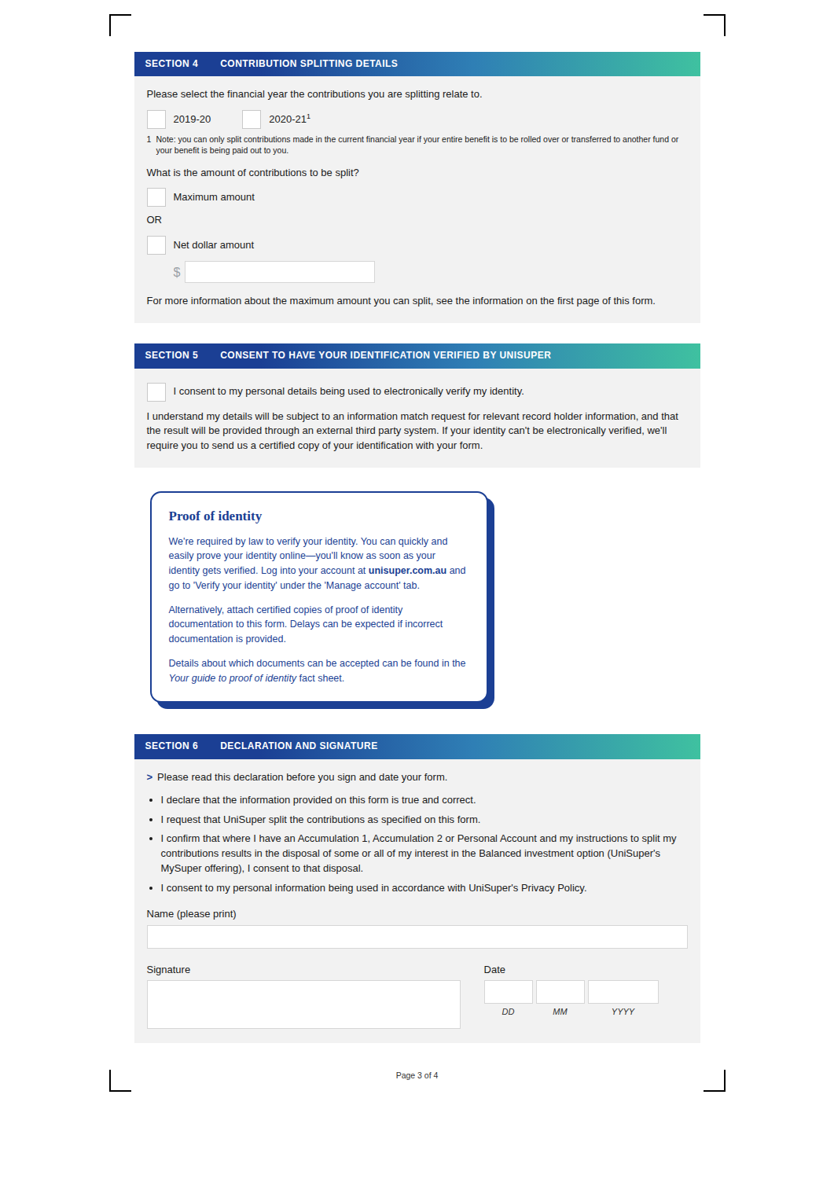SECTION 4
CONTRIBUTION SPLITTING DETAILS
Please select the financial year the contributions you are splitting relate to.
2019-20 2020-211
1 Note: you can only split contributions made in the current financial year if your entire benefit is to be rolled over or transferred to another fund or your benefit is being paid out to you.
What is the amount of contributions to be split?
Maximum amount
OR
Net dollar amount
$
For more information about the maximum amount you can split, see the information on the first page of this form.
SECTION 5
CONSENT TO HAVE YOUR IDENTIFICATION VERIFIED BY UNISUPER
I consent to my personal details being used to electronically verify my identity.
I understand my details will be subject to an information match request for relevant record holder information, and that the result will be provided through an external third party system. If your identity can't be electronically verified, we'll require you to send us a certified copy of your identification with your form.
Proof of identity
We're required by law to verify your identity. You can quickly and easily prove your identity online—you'll know as soon as your identity gets verified. Log into your account at unisuper.com.au and go to 'Verify your identity' under the 'Manage account' tab.
Alternatively, attach certified copies of proof of identity documentation to this form. Delays can be expected if incorrect documentation is provided.
Details about which documents can be accepted can be found in the Your guide to proof of identity fact sheet.
SECTION 6
DECLARATION AND SIGNATURE
>Please read this declaration before you sign and date your form.
I declare that the information provided on this form is true and correct.
I request that UniSuper split the contributions as specified on this form.
I confirm that where I have an Accumulation 1, Accumulation 2 or Personal Account and my instructions to split my contributions results in the disposal of some or all of my interest in the Balanced investment option (UniSuper's MySuper offering), I consent to that disposal.
I consent to my personal information being used in accordance with UniSuper's Privacy Policy.
Name (please print)
Signature
Date
DD MM YYYY
Page 3 of 4